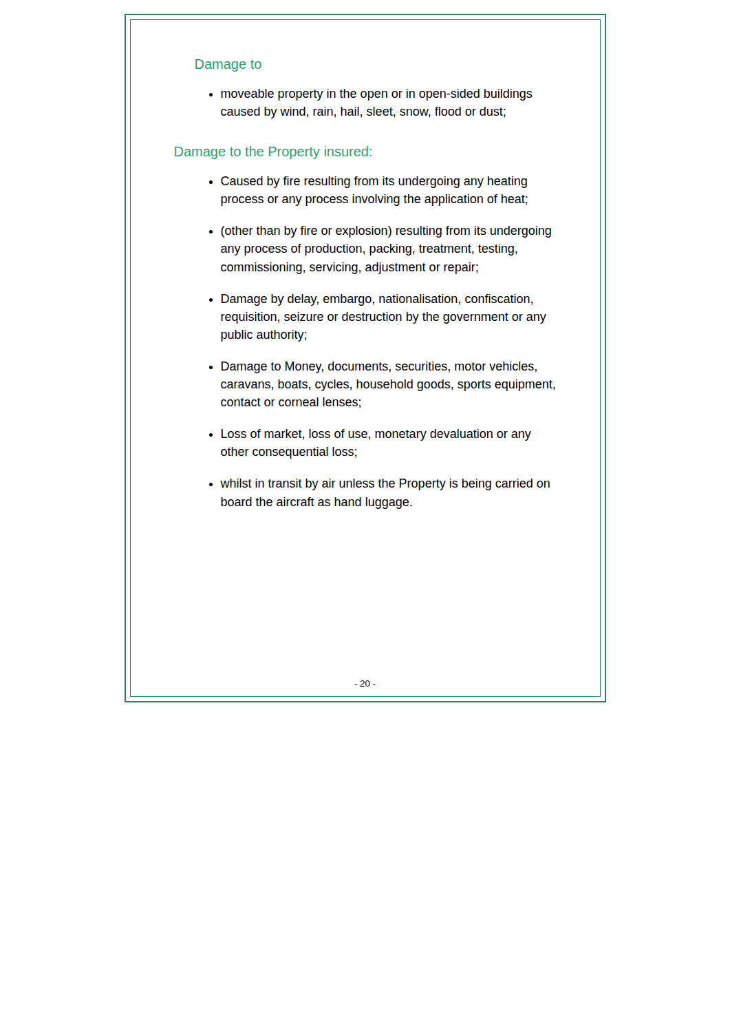Damage to
moveable property in the open or in open-sided buildings caused by wind, rain, hail, sleet, snow, flood or dust;
Damage to the Property insured:
Caused by fire resulting from its undergoing any heating process or any process involving the application of heat;
(other than by fire or explosion) resulting from its undergoing any process of production, packing, treatment, testing, commissioning, servicing, adjustment or repair;
Damage by delay, embargo, nationalisation, confiscation, requisition, seizure or destruction by the government or any public authority;
Damage to Money, documents, securities, motor vehicles, caravans, boats, cycles, household goods, sports equipment, contact or corneal lenses;
Loss of market, loss of use, monetary devaluation or any other consequential loss;
whilst in transit by air unless the Property is being carried on board the aircraft as hand luggage.
- 20 -